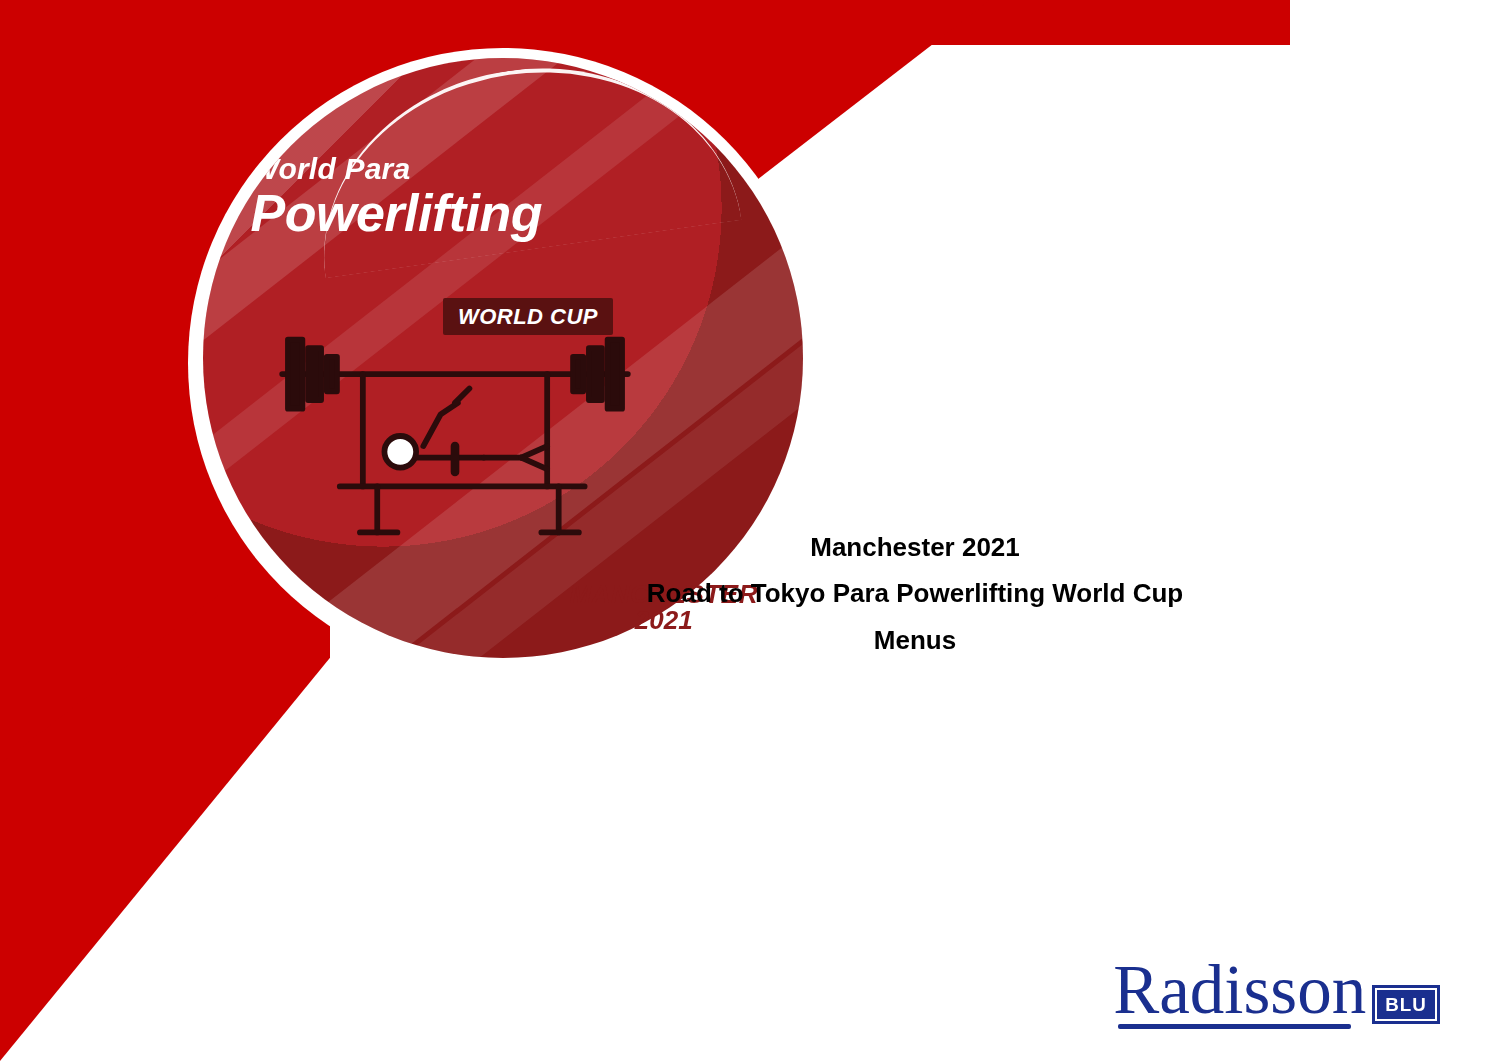World Para Powerlifting
WORLD CUP
MANCHESTER 2021
Manchester 2021
Road to Tokyo Para Powerlifting World Cup
Menus
Radisson BLU